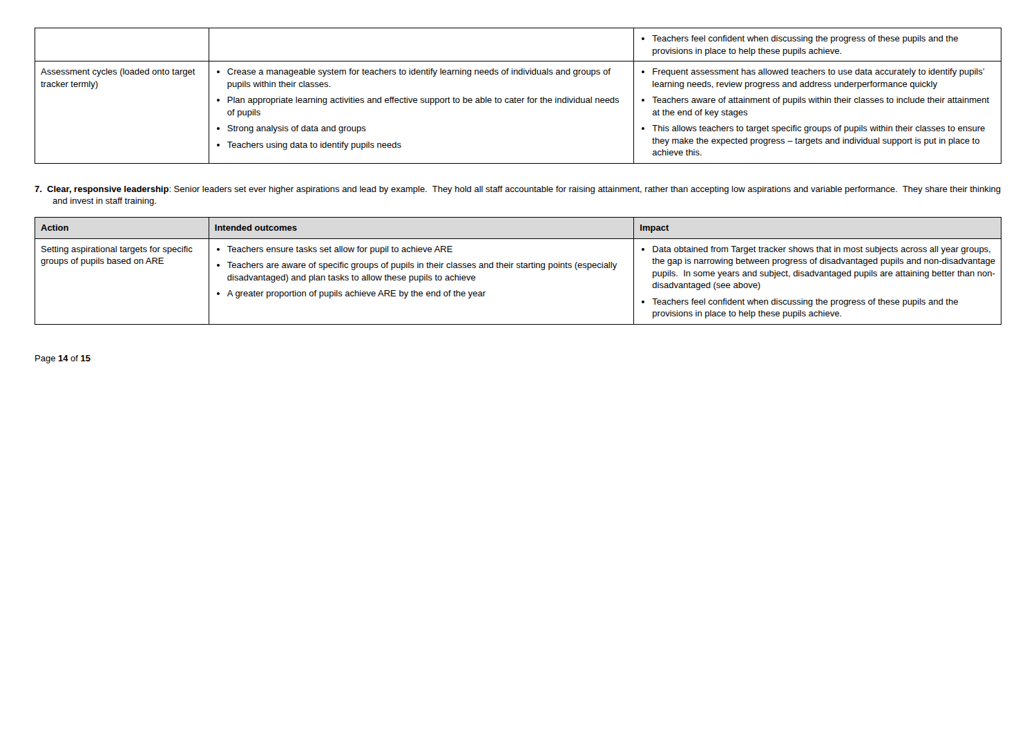| | | Teachers feel confident when discussing the progress of these pupils and the provisions in place to help these pupils achieve. |
| Assessment cycles (loaded onto target tracker termly) | Crease a manageable system for teachers to identify learning needs of individuals and groups of pupils within their classes. Plan appropriate learning activities and effective support to be able to cater for the individual needs of pupils Strong analysis of data and groups Teachers using data to identify pupils needs | Frequent assessment has allowed teachers to use data accurately to identify pupils’ learning needs, review progress and address underperformance quickly Teachers aware of attainment of pupils within their classes to include their attainment at the end of key stages This allows teachers to target specific groups of pupils within their classes to ensure they make the expected progress – targets and individual support is put in place to achieve this. |
7. Clear, responsive leadership: Senior leaders set ever higher aspirations and lead by example. They hold all staff accountable for raising attainment, rather than accepting low aspirations and variable performance. They share their thinking and invest in staff training.
| Action | Intended outcomes | Impact |
| --- | --- | --- |
| Setting aspirational targets for specific groups of pupils based on ARE | Teachers ensure tasks set allow for pupil to achieve ARE Teachers are aware of specific groups of pupils in their classes and their starting points (especially disadvantaged) and plan tasks to allow these pupils to achieve A greater proportion of pupils achieve ARE by the end of the year | Data obtained from Target tracker shows that in most subjects across all year groups, the gap is narrowing between progress of disadvantaged pupils and non-disadvantage pupils. In some years and subject, disadvantaged pupils are attaining better than non-disadvantaged (see above) Teachers feel confident when discussing the progress of these pupils and the provisions in place to help these pupils achieve. |
Page 14 of 15